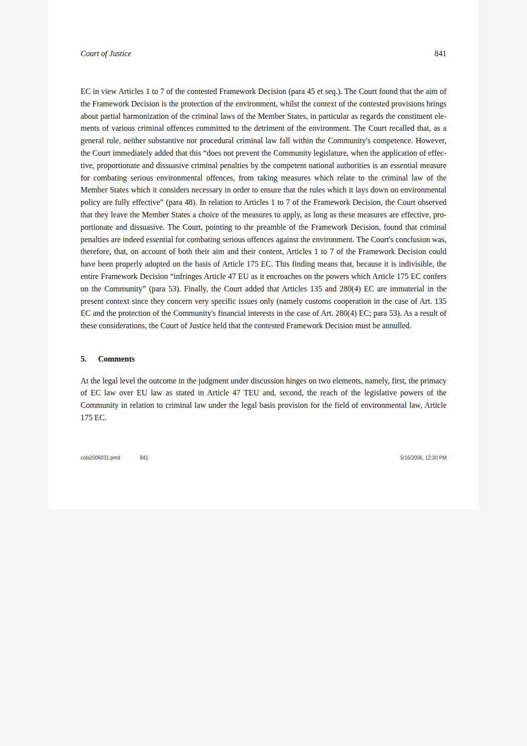Court of Justice 841
EC in view Articles 1 to 7 of the contested Framework Decision (para 45 et seq.). The Court found that the aim of the Framework Decision is the protection of the environment, whilst the context of the contested provisions brings about partial harmonization of the criminal laws of the Member States, in particular as regards the constituent elements of various criminal offences committed to the detriment of the environment. The Court recalled that, as a general rule, neither substantive nor procedural criminal law fall within the Community's competence. However, the Court immediately added that this “does not prevent the Community legislature, when the application of effective, proportionate and dissuasive criminal penalties by the competent national authorities is an essential measure for combating serious environmental offences, from taking measures which relate to the criminal law of the Member States which it considers necessary in order to ensure that the rules which it lays down on environmental policy are fully effective” (para 48). In relation to Articles 1 to 7 of the Framework Decision, the Court observed that they leave the Member States a choice of the measures to apply, as long as these measures are effective, proportionate and dissuasive. The Court, pointing to the preamble of the Framework Decision, found that criminal penalties are indeed essential for combating serious offences against the environment. The Court's conclusion was, therefore, that, on account of both their aim and their content, Articles 1 to 7 of the Framework Decision could have been properly adopted on the basis of Article 175 EC. This finding means that, because it is indivisible, the entire Framework Decision “infringes Article 47 EU as it encroaches on the powers which Article 175 EC confers on the Community” (para 53). Finally, the Court added that Articles 135 and 280(4) EC are immaterial in the present context since they concern very specific issues only (namely customs cooperation in the case of Art. 135 EC and the protection of the Community's financial interests in the case of Art. 280(4) EC; para 53). As a result of these considerations, the Court of Justice held that the contested Framework Decision must be annulled.
5. Comments
At the legal level the outcome in the judgment under discussion hinges on two elements, namely, first, the primacy of EC law over EU law as stated in Article 47 TEU and, second, the reach of the legislative powers of the Community in relation to criminal law under the legal basis provision for the field of environmental law, Article 175 EC.
cola2006031.pmd 841 5/16/2006, 12:30 PM